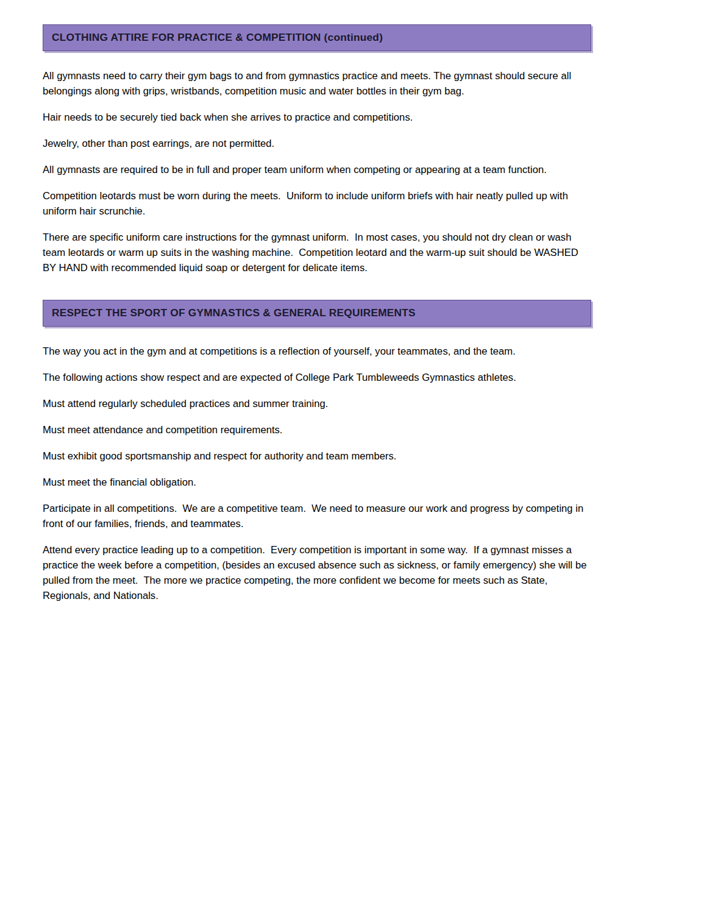CLOTHING ATTIRE FOR PRACTICE & COMPETITION (continued)
All gymnasts need to carry their gym bags to and from gymnastics practice and meets. The gymnast should secure all belongings along with grips, wristbands, competition music and water bottles in their gym bag.
Hair needs to be securely tied back when she arrives to practice and competitions.
Jewelry, other than post earrings, are not permitted.
All gymnasts are required to be in full and proper team uniform when competing or appearing at a team function.
Competition leotards must be worn during the meets. Uniform to include uniform briefs with hair neatly pulled up with uniform hair scrunchie.
There are specific uniform care instructions for the gymnast uniform. In most cases, you should not dry clean or wash team leotards or warm up suits in the washing machine. Competition leotard and the warm-up suit should be WASHED BY HAND with recommended liquid soap or detergent for delicate items.
RESPECT THE SPORT OF GYMNASTICS & GENERAL REQUIREMENTS
The way you act in the gym and at competitions is a reflection of yourself, your teammates, and the team.
The following actions show respect and are expected of College Park Tumbleweeds Gymnastics athletes.
Must attend regularly scheduled practices and summer training.
Must meet attendance and competition requirements.
Must exhibit good sportsmanship and respect for authority and team members.
Must meet the financial obligation.
Participate in all competitions. We are a competitive team. We need to measure our work and progress by competing in front of our families, friends, and teammates.
Attend every practice leading up to a competition. Every competition is important in some way. If a gymnast misses a practice the week before a competition, (besides an excused absence such as sickness, or family emergency) she will be pulled from the meet. The more we practice competing, the more confident we become for meets such as State, Regionals, and Nationals.